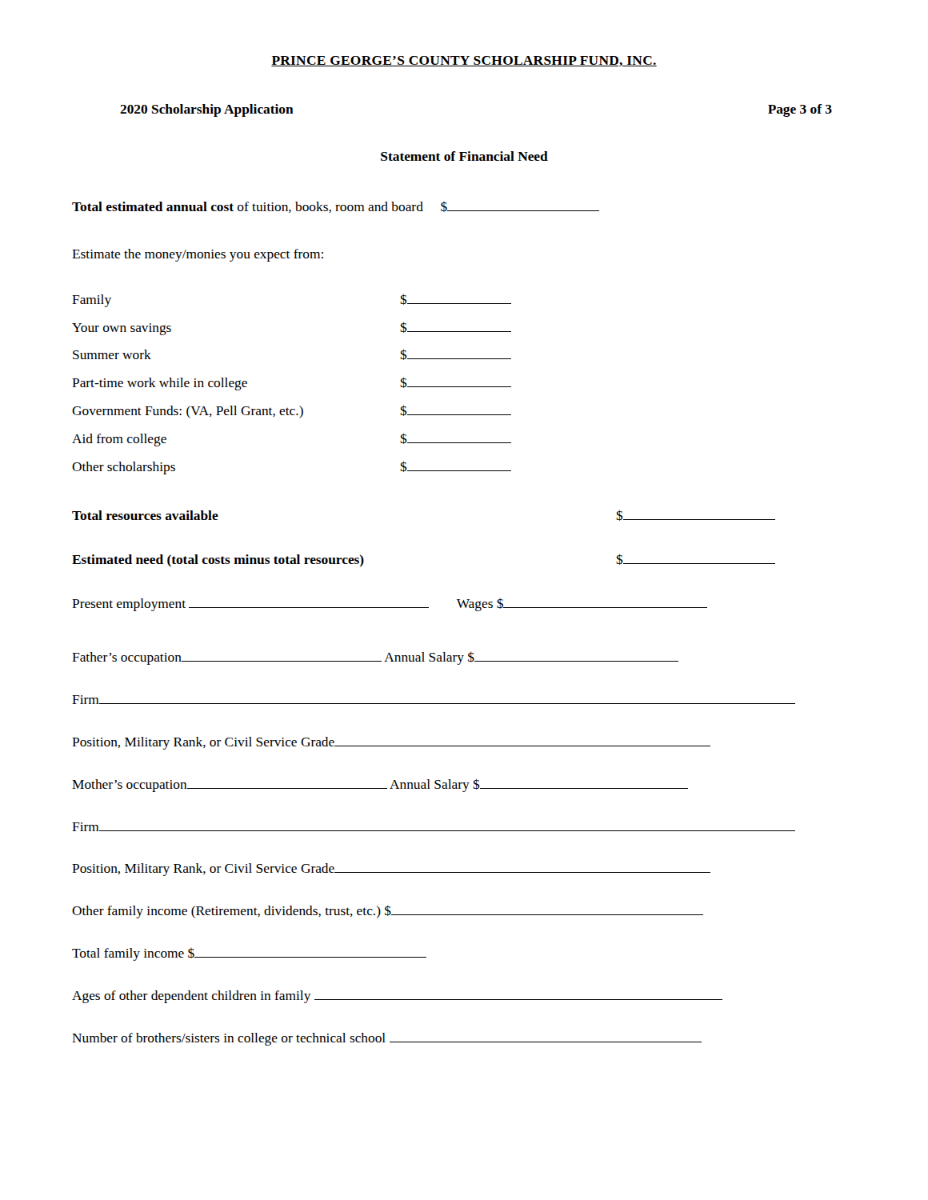PRINCE GEORGE’S COUNTY SCHOLARSHIP FUND, INC.
2020 Scholarship Application Page 3 of 3
Statement of Financial Need
Total estimated annual cost of tuition, books, room and board $
Estimate the money/monies you expect from:
| Family | $ |
| Your own savings | $ |
| Summer work | $ |
| Part-time work while in college | $ |
| Government Funds: (VA, Pell Grant, etc.) | $ |
| Aid from college | $ |
| Other scholarships | $ |
Total resources available $
Estimated need (total costs minus total resources) $
Present employment Wages $
Father’s occupation Annual Salary $
Firm
Position, Military Rank, or Civil Service Grade
Mother’s occupation Annual Salary $
Firm
Position, Military Rank, or Civil Service Grade
Other family income (Retirement, dividends, trust, etc.) $
Total family income $
Ages of other dependent children in family
Number of brothers/sisters in college or technical school